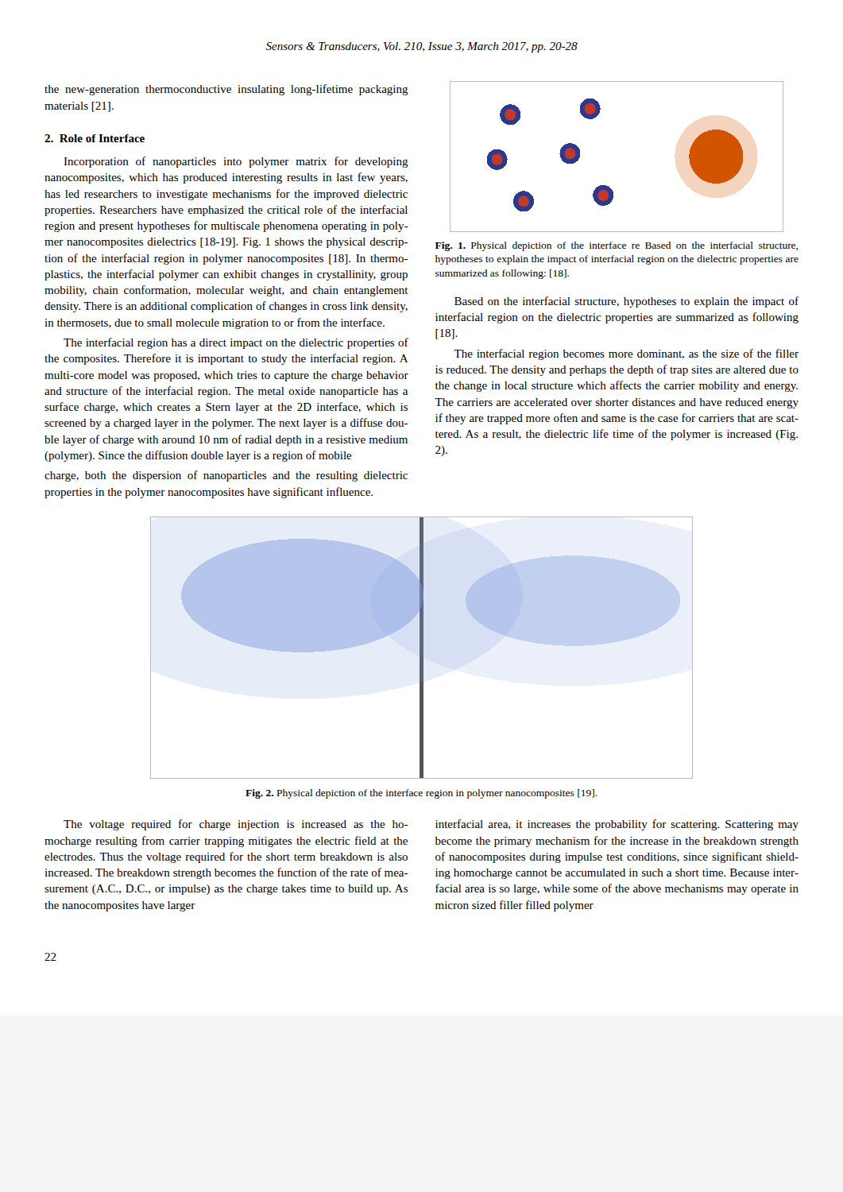Sensors & Transducers, Vol. 210, Issue 3, March 2017, pp. 20-28
the new-generation thermoconductive insulating long-lifetime packaging materials [21].
2. Role of Interface
Incorporation of nanoparticles into polymer matrix for developing nanocomposites, which has produced interesting results in last few years, has led researchers to investigate mechanisms for the improved dielectric properties. Researchers have emphasized the critical role of the interfacial region and present hypotheses for multiscale phenomena operating in polymer nanocomposites dielectrics [18-19]. Fig. 1 shows the physical description of the interfacial region in polymer nanocomposites [18]. In thermoplastics, the interfacial polymer can exhibit changes in crystallinity, group mobility, chain conformation, molecular weight, and chain entanglement density. There is an additional complication of changes in cross link density, in thermosets, due to small molecule migration to or from the interface.
The interfacial region has a direct impact on the dielectric properties of the composites. Therefore it is important to study the interfacial region. A multi-core model was proposed, which tries to capture the charge behavior and structure of the interfacial region. The metal oxide nanoparticle has a surface charge, which creates a Stern layer at the 2D interface, which is screened by a charged layer in the polymer. The next layer is a diffuse double layer of charge with around 10 nm of radial depth in a resistive medium (polymer). Since the diffusion double layer is a region of mobile
charge, both the dispersion of nanoparticles and the resulting dielectric properties in the polymer nanocomposites have significant influence.
Fig. 1. Physical depiction of the interface re Based on the interfacial structure, hypotheses to explain the impact of interfacial region on the dielectric properties are summarized as following: [18].
Based on the interfacial structure, hypotheses to explain the impact of interfacial region on the dielectric properties are summarized as following [18].
The interfacial region becomes more dominant, as the size of the filler is reduced. The density and perhaps the depth of trap sites are altered due to the change in local structure which affects the carrier mobility and energy. The carriers are accelerated over shorter distances and have reduced energy if they are trapped more often and same is the case for carriers that are scattered. As a result, the dielectric life time of the polymer is increased (Fig. 2).
Fig. 2. Physical depiction of the interface region in polymer nanocomposites [19].
The voltage required for charge injection is increased as the homocharge resulting from carrier trapping mitigates the electric field at the electrodes. Thus the voltage required for the short term breakdown is also increased. The breakdown strength becomes the function of the rate of measurement (A.C., D.C., or impulse) as the charge takes time to build up. As the nanocomposites have larger
interfacial area, it increases the probability for scattering. Scattering may become the primary mechanism for the increase in the breakdown strength of nanocomposites during impulse test conditions, since significant shielding homocharge cannot be accumulated in such a short time. Because interfacial area is so large, while some of the above mechanisms may operate in micron sized filler filled polymer
22